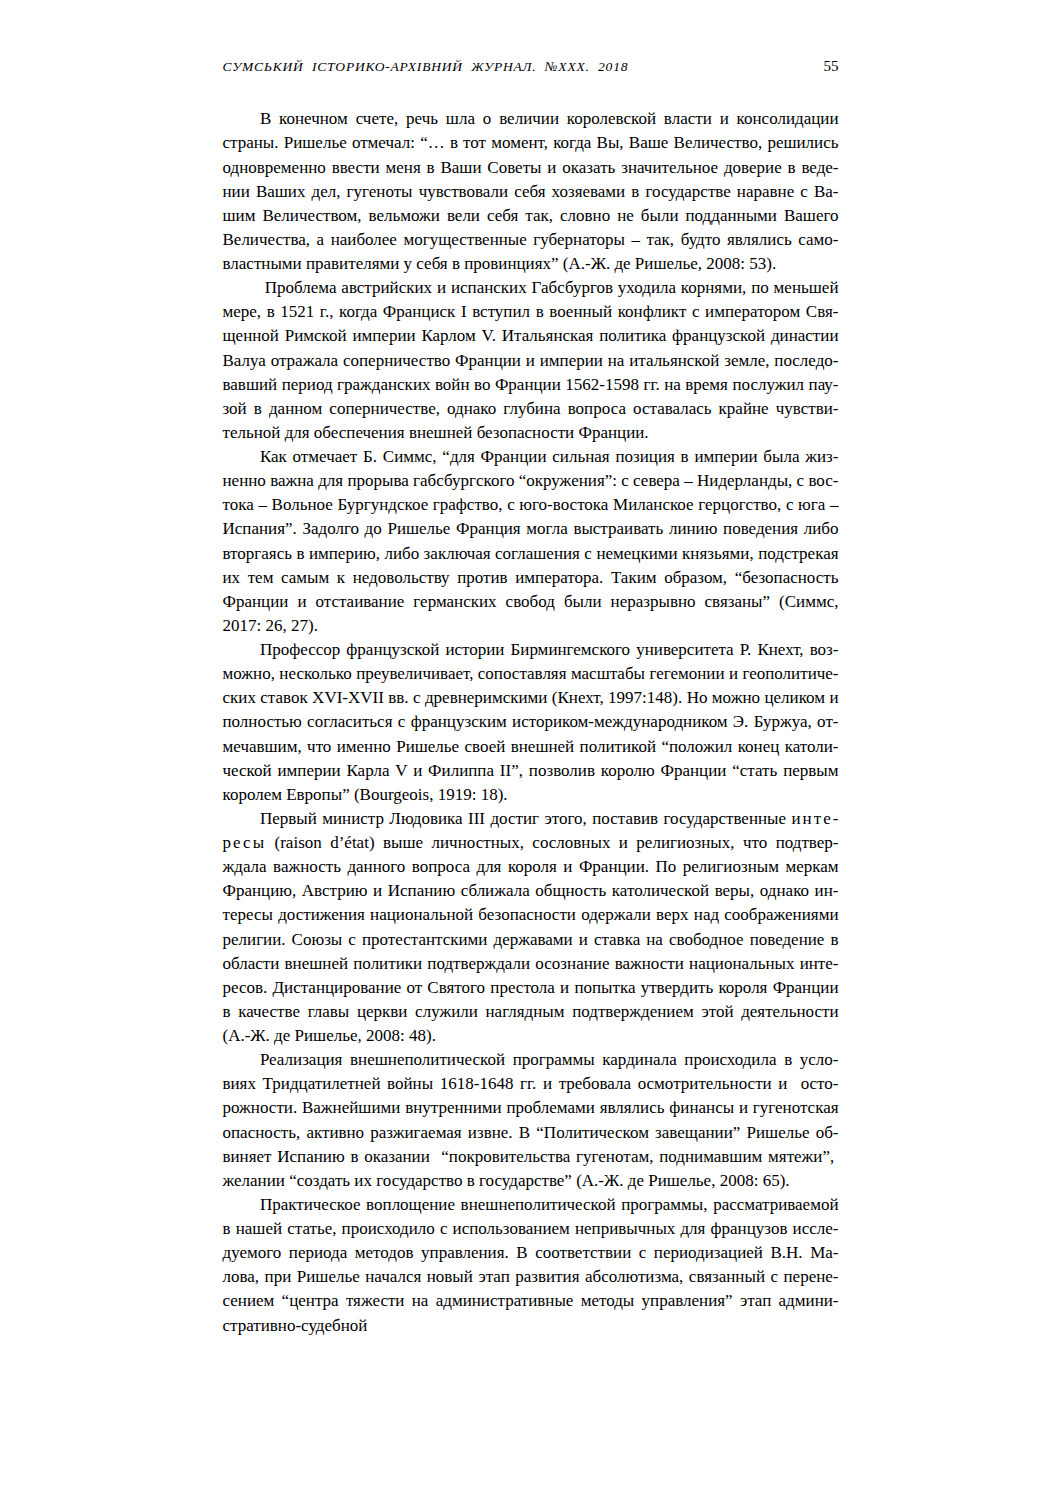СУМСЬКИЙ ІСТОРИКО-АРХІВНИЙ ЖУРНАЛ. №XXX. 2018
55
В конечном счете, речь шла о величии королевской власти и консолидации страны. Ришелье отмечал: “… в тот момент, когда Вы, Ваше Величество, решились одновременно ввести меня в Ваши Советы и оказать значительное доверие в ведении Ваших дел, гугеноты чувствовали себя хозяевами в государстве наравне с Вашим Величеством, вельможи вели себя так, словно не были подданными Вашего Величества, а наиболее могущественные губернаторы – так, будто являлись самовластными правителями у себя в провинциях” (А.-Ж. де Ришелье, 2008: 53).
Проблема австрийских и испанских Габсбургов уходила корнями, по меньшей мере, в 1521 г., когда Франциск I вступил в военный конфликт с императором Священной Римской империи Карлом V. Итальянская политика французской династии Валуа отражала соперничество Франции и империи на итальянской земле, последовавший период гражданских войн во Франции 1562-1598 гг. на время послужил паузой в данном соперничестве, однако глубина вопроса оставалась крайне чувствительной для обеспечения внешней безопасности Франции.
Как отмечает Б. Симмс, “для Франции сильная позиция в империи была жизненно важна для прорыва габсбургского “окружения”: с севера – Нидерланды, с востока – Вольное Бургундское графство, с юго-востока Миланское герцогство, с юга – Испания”. Задолго до Ришелье Франция могла выстраивать линию поведения либо вторгаясь в империю, либо заключая соглашения с немецкими князьями, подстрекая их тем самым к недовольству против императора. Таким образом, “безопасность Франции и отстаивание германских свобод были неразрывно связаны” (Симмс, 2017: 26, 27).
Профессор французской истории Бирмингемского университета Р. Кнехт, возможно, несколько преувеличивает, сопоставляя масштабы гегемонии и геополитических ставок XVI-XVII вв. с древнеримскими (Кнехт, 1997:148). Но можно целиком и полностью согласиться с французским историком-международником Э. Буржуа, отмечавшим, что именно Ришелье своей внешней политикой “положил конец католической империи Карла V и Филиппа II”, позволив королю Франции “стать первым королем Европы” (Bourgeois, 1919: 18).
Первый министр Людовика III достиг этого, поставив государственные интересы (raison d’état) выше личностных, сословных и религиозных, что подтверждала важность данного вопроса для короля и Франции. По религиозным меркам Францию, Австрию и Испанию сближала общность католической веры, однако интересы достижения национальной безопасности одержали верх над соображениями религии. Союзы с протестантскими державами и ставка на свободное поведение в области внешней политики подтверждали осознание важности национальных интересов. Дистанцирование от Святого престола и попытка утвердить короля Франции в качестве главы церкви служили наглядным подтверждением этой деятельности (А.-Ж. де Ришелье, 2008: 48).
Реализация внешнеполитической программы кардинала происходила в условиях Тридцатилетней войны 1618-1648 гг. и требовала осмотрительности и осторожности. Важнейшими внутренними проблемами являлись финансы и гугенотская опасность, активно разжигаемая извне. В “Политическом завещании” Ришелье обвиняет Испанию в оказании “покровительства гугенотам, поднимавшим мятежи”, желании “создать их государство в государстве” (А.-Ж. де Ришелье, 2008: 65).
Практическое воплощение внешнеполитической программы, рассматриваемой в нашей статье, происходило с использованием непривычных для французов исследуемого периода методов управления. В соответствии с периодизацией В.Н. Малова, при Ришелье начался новый этап развития абсолютизма, связанный с перенесением “центра тяжести на административные методы управления” этап административно-судебной